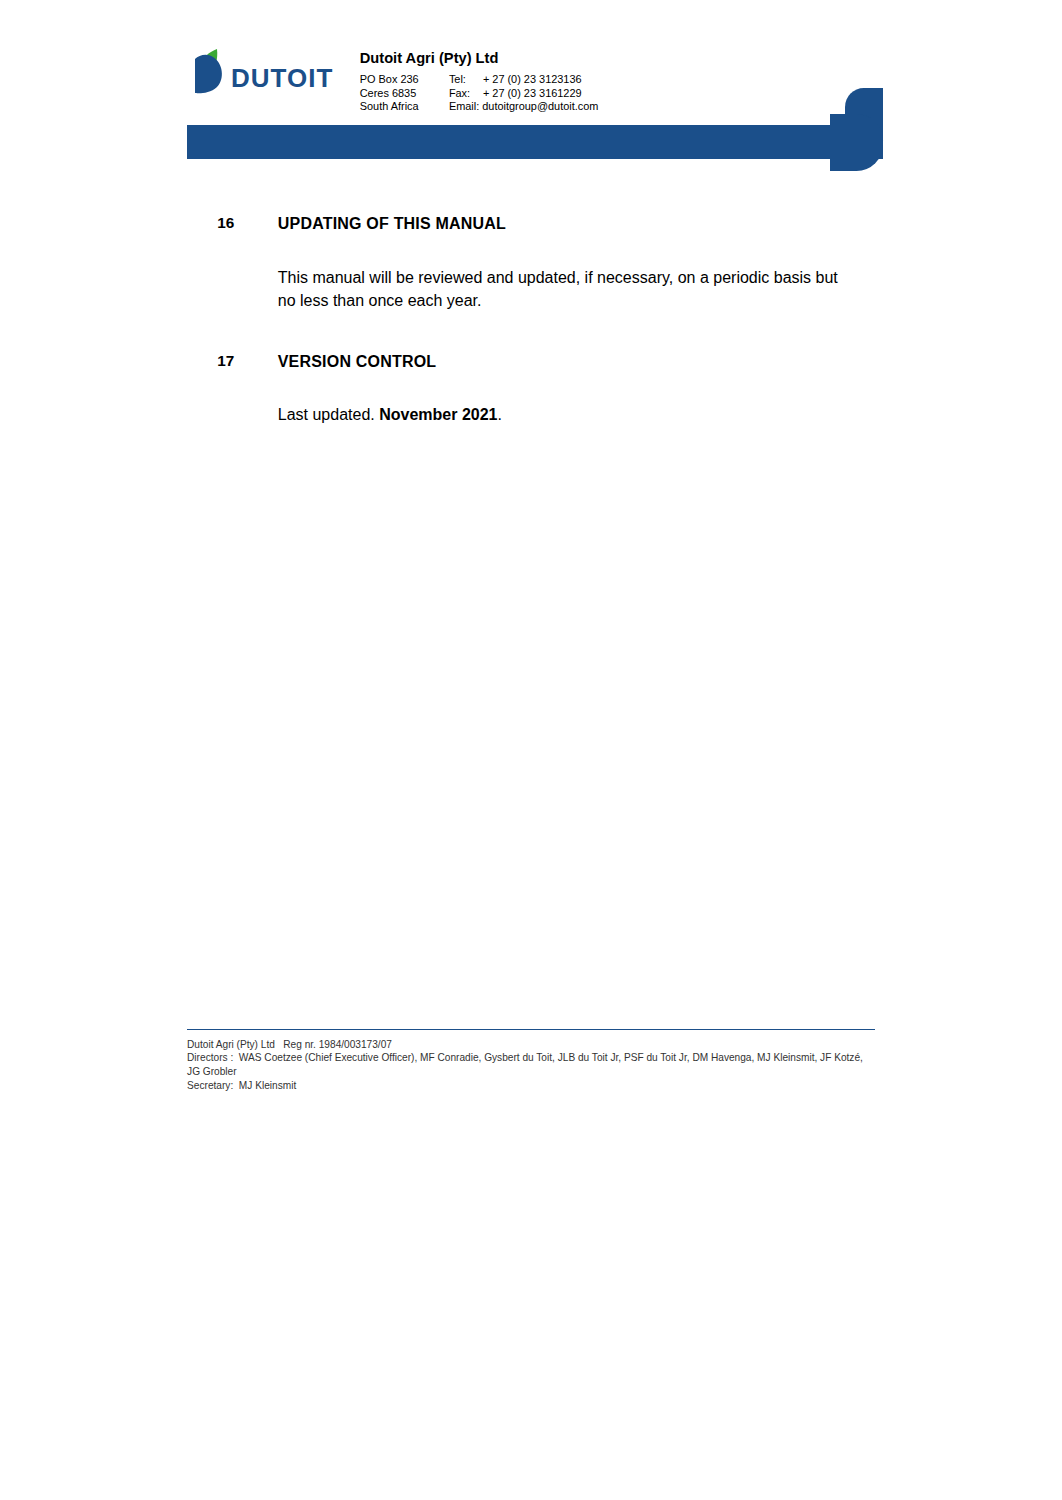DUTOIT
Dutoit Agri (Pty) Ltd
PO Box 236
Ceres 6835
South Africa
Tel:+ 27 (0) 23 3123136
Fax:+ 27 (0) 23 3161229
Email: dutoitgroup@dutoit.com
16
UPDATING OF THIS MANUAL
This manual will be reviewed and updated, if necessary, on a periodic basis but no less than once each year.
17
VERSION CONTROL
Last updated. November 2021.
Dutoit Agri (Pty) Ltd Reg nr. 1984/003173/07
Directors : WAS Coetzee (Chief Executive Officer), MF Conradie, Gysbert du Toit, JLB du Toit Jr, PSF du Toit Jr, DM Havenga, MJ Kleinsmit, JF Kotzé, JG Grobler
Secretary: MJ Kleinsmit